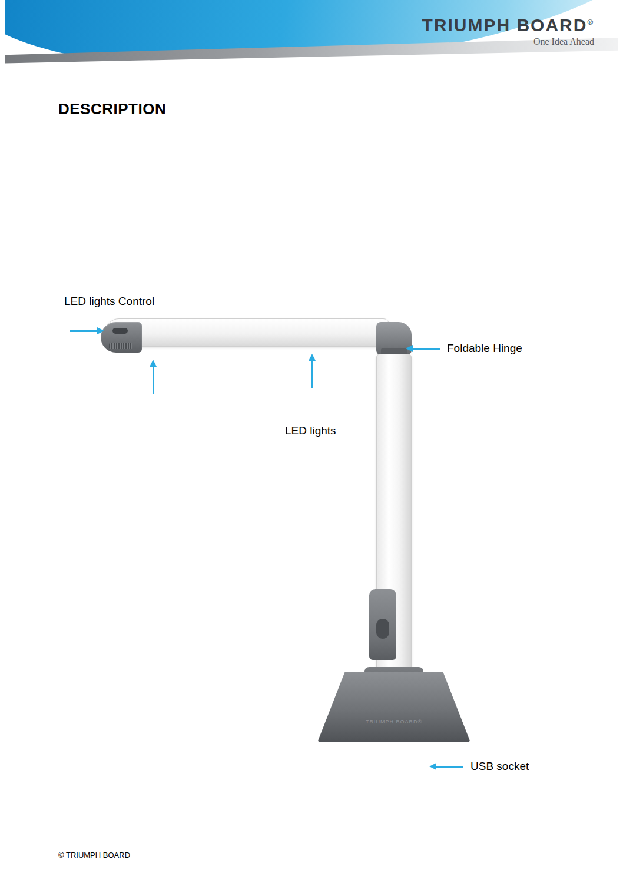TRIUMPH BOARD®
One Idea Ahead
DESCRIPTION
TRIUMPH BOARD®
LED lights Control
Foldable Hinge
LED lights
USB socket
© TRIUMPH BOARD